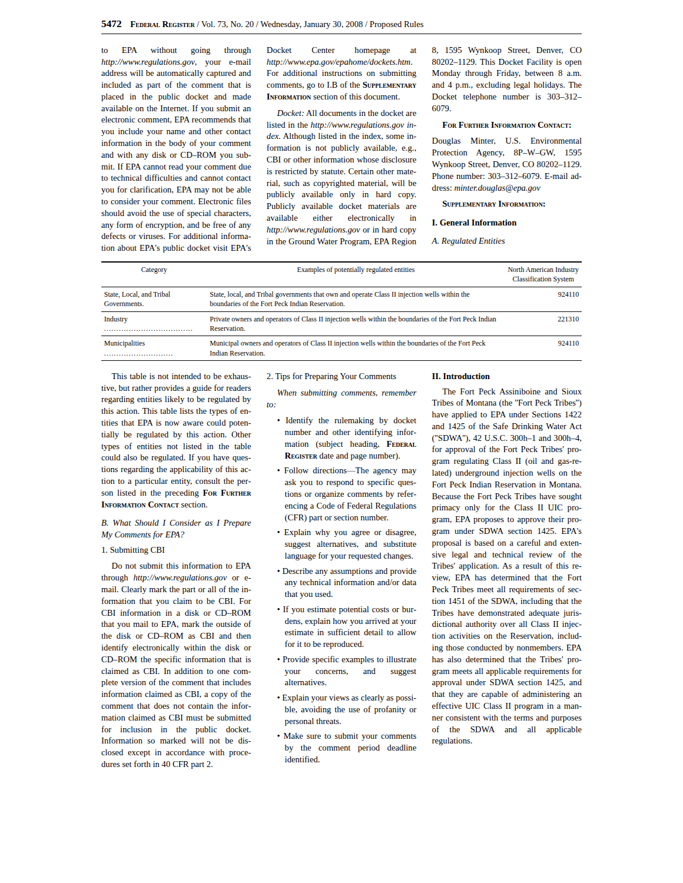5472 Federal Register / Vol. 73, No. 20 / Wednesday, January 30, 2008 / Proposed Rules
to EPA without going through http://www.regulations.gov, your e-mail address will be automatically captured and included as part of the comment that is placed in the public docket and made available on the Internet. If you submit an electronic comment, EPA recommends that you include your name and other contact information in the body of your comment and with any disk or CD–ROM you submit. If EPA cannot read your comment due to technical difficulties and cannot contact you for clarification, EPA may not be able to consider your comment. Electronic files should avoid the use of special characters, any form of encryption, and be free of any defects or viruses. For additional information about EPA's public docket visit EPA's Docket Center homepage at http://www.epa.gov/epahome/dockets.htm. For additional instructions on submitting comments, go to I.B of the Supplementary Information section of this document.
Docket: All documents in the docket are listed in the http://www.regulations.gov index. Although listed in the index, some information is not publicly available, e.g., CBI or other information whose disclosure is restricted by statute. Certain other material, such as copyrighted material, will be publicly available only in hard copy. Publicly available docket materials are available either electronically in http://www.regulations.gov or in hard copy in the Ground Water Program, EPA Region 8, 1595 Wynkoop Street, Denver, CO 80202–1129. This Docket Facility is open Monday through Friday, between 8 a.m. and 4 p.m., excluding legal holidays. The Docket telephone number is 303–312–6079.
For Further Information Contact:
Douglas Minter, U.S. Environmental Protection Agency, 8P–W–GW, 1595 Wynkoop Street, Denver, CO 80202–1129. Phone number: 303–312–6079. E-mail address: minter.douglas@epa.gov
Supplementary Information:
I. General Information
A. Regulated Entities
| Category | Examples of potentially regulated entities | North American Industry Classification System |
| --- | --- | --- |
| State, Local, and Tribal Governments. | State, local, and Tribal governments that own and operate Class II injection wells within the boundaries of the Fort Peck Indian Reservation. | 924110 |
| Industry .................................... | Private owners and operators of Class II injection wells within the boundaries of the Fort Peck Indian Reservation. | 221310 |
| Municipalities ............................ | Municipal owners and operators of Class II injection wells within the boundaries of the Fort Peck Indian Reservation. | 924110 |
This table is not intended to be exhaustive, but rather provides a guide for readers regarding entities likely to be regulated by this action. This table lists the types of entities that EPA is now aware could potentially be regulated by this action. Other types of entities not listed in the table could also be regulated. If you have questions regarding the applicability of this action to a particular entity, consult the person listed in the preceding For Further Information Contact section.
B. What Should I Consider as I Prepare My Comments for EPA?
1. Submitting CBI
Do not submit this information to EPA through http://www.regulations.gov or e-mail. Clearly mark the part or all of the information that you claim to be CBI. For CBI information in a disk or CD–ROM that you mail to EPA, mark the outside of the disk or CD–ROM as CBI and then identify electronically within the disk or CD–ROM the specific information that is claimed as CBI. In addition to one complete version of the comment that includes information claimed as CBI, a copy of the comment that does not contain the information claimed as CBI must be submitted for inclusion in the public docket. Information so marked will not be disclosed except in accordance with procedures set forth in 40 CFR part 2.
2. Tips for Preparing Your Comments
When submitting comments, remember to:
Identify the rulemaking by docket number and other identifying information (subject heading, Federal Register date and page number).
Follow directions—The agency may ask you to respond to specific questions or organize comments by referencing a Code of Federal Regulations (CFR) part or section number.
Explain why you agree or disagree, suggest alternatives, and substitute language for your requested changes.
Describe any assumptions and provide any technical information and/or data that you used.
If you estimate potential costs or burdens, explain how you arrived at your estimate in sufficient detail to allow for it to be reproduced.
Provide specific examples to illustrate your concerns, and suggest alternatives.
Explain your views as clearly as possible, avoiding the use of profanity or personal threats.
Make sure to submit your comments by the comment period deadline identified.
II. Introduction
The Fort Peck Assiniboine and Sioux Tribes of Montana (the ''Fort Peck Tribes'') have applied to EPA under Sections 1422 and 1425 of the Safe Drinking Water Act (''SDWA''), 42 U.S.C. 300h–1 and 300h–4, for approval of the Fort Peck Tribes' program regulating Class II (oil and gas-related) underground injection wells on the Fort Peck Indian Reservation in Montana. Because the Fort Peck Tribes have sought primacy only for the Class II UIC program, EPA proposes to approve their program under SDWA section 1425. EPA's proposal is based on a careful and extensive legal and technical review of the Tribes' application. As a result of this review, EPA has determined that the Fort Peck Tribes meet all requirements of section 1451 of the SDWA, including that the Tribes have demonstrated adequate jurisdictional authority over all Class II injection activities on the Reservation, including those conducted by nonmembers. EPA has also determined that the Tribes' program meets all applicable requirements for approval under SDWA section 1425, and that they are capable of administering an effective UIC Class II program in a manner consistent with the terms and purposes of the SDWA and all applicable regulations.